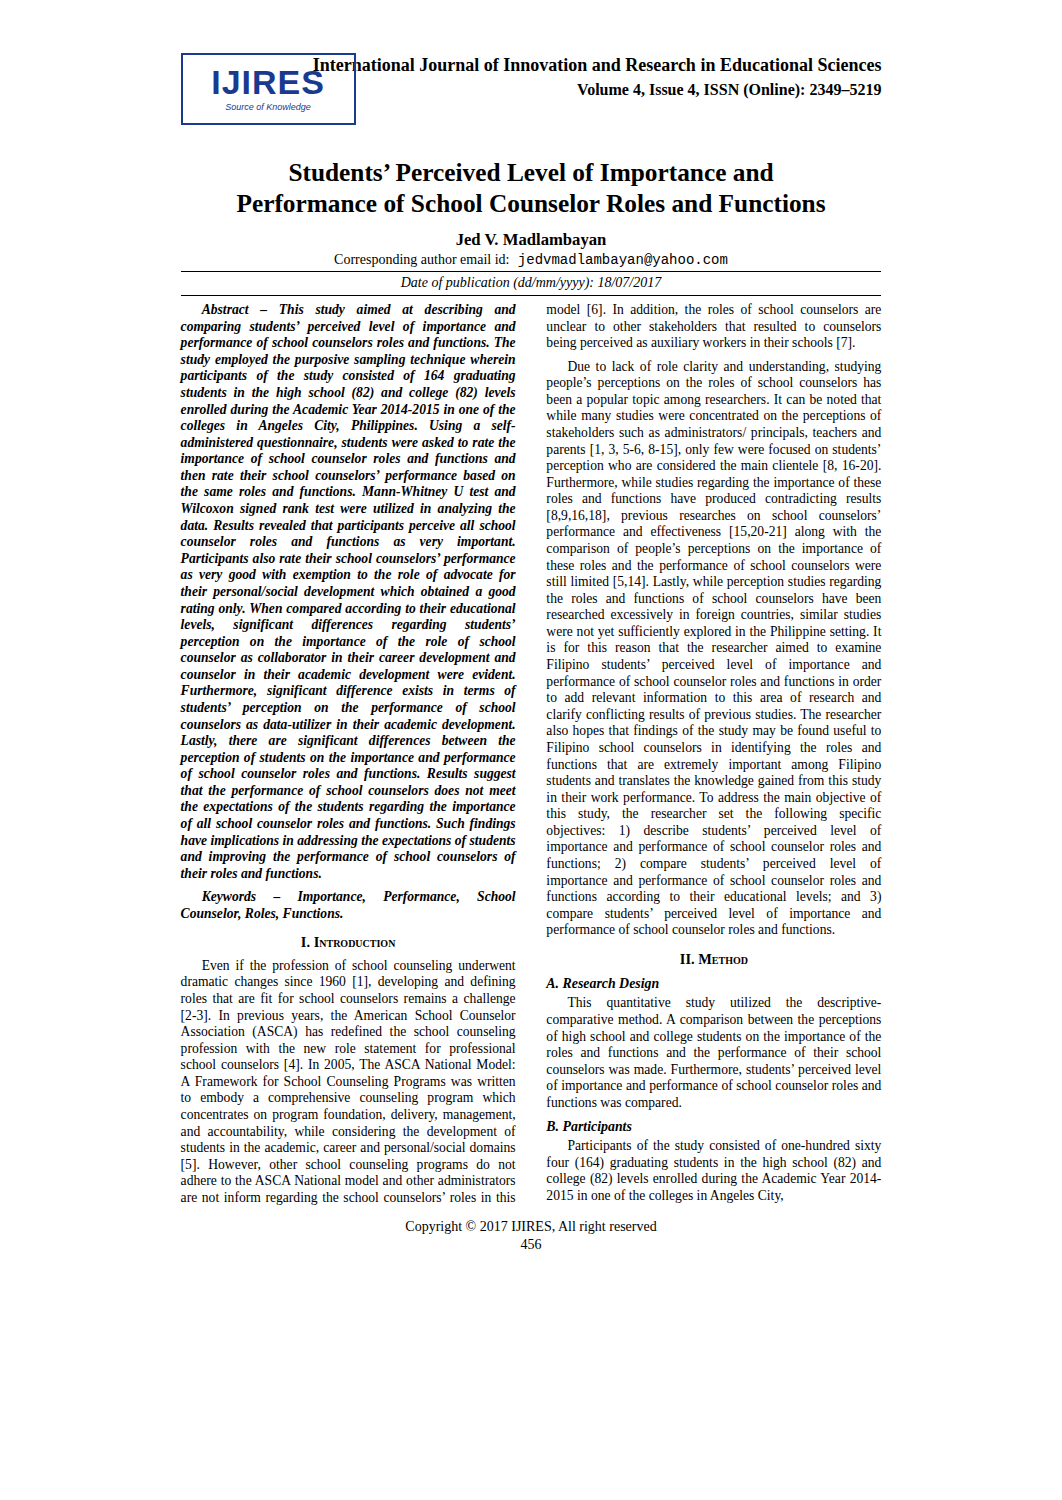IJIRES
Source of Knowledge
International Journal of Innovation and Research in Educational Sciences
Volume 4, Issue 4, ISSN (Online): 2349–5219
Students’ Perceived Level of Importance and
Performance of School Counselor Roles and Functions
Jed V. Madlambayan
Corresponding author email id: jedvmadlambayan@yahoo.com
Date of publication (dd/mm/yyyy): 18/07/2017
Abstract – This study aimed at describing and comparing students’ perceived level of importance and performance of school counselors roles and functions. The study employed the purposive sampling technique wherein participants of the study consisted of 164 graduating students in the high school (82) and college (82) levels enrolled during the Academic Year 2014-2015 in one of the colleges in Angeles City, Philippines. Using a self-administered questionnaire, students were asked to rate the importance of school counselor roles and functions and then rate their school counselors’ performance based on the same roles and functions. Mann-Whitney U test and Wilcoxon signed rank test were utilized in analyzing the data. Results revealed that participants perceive all school counselor roles and functions as very important. Participants also rate their school counselors’ performance as very good with exemption to the role of advocate for their personal/social development which obtained a good rating only. When compared according to their educational levels, significant differences regarding students’ perception on the importance of the role of school counselor as collaborator in their career development and counselor in their academic development were evident. Furthermore, significant difference exists in terms of students’ perception on the performance of school counselors as data-utilizer in their academic development. Lastly, there are significant differences between the perception of students on the importance and performance of school counselor roles and functions. Results suggest that the performance of school counselors does not meet the expectations of the students regarding the importance of all school counselor roles and functions. Such findings have implications in addressing the expectations of students and improving the performance of school counselors of their roles and functions.
Keywords – Importance, Performance, School Counselor, Roles, Functions.
I. Introduction
Even if the profession of school counseling underwent dramatic changes since 1960 [1], developing and defining roles that are fit for school counselors remains a challenge [2-3]. In previous years, the American School Counselor Association (ASCA) has redefined the school counseling profession with the new role statement for professional school counselors [4]. In 2005, The ASCA National Model: A Framework for School Counseling Programs was written to embody a comprehensive counseling program which concentrates on program foundation, delivery, management, and accountability, while considering the development of students in the academic, career and personal/social domains [5]. However, other school counseling programs do not adhere to the ASCA National model and other administrators are not inform regarding the school counselors’ roles in this model [6]. In addition, the roles of school counselors are unclear to other stakeholders that resulted to counselors being perceived as auxiliary workers in their schools [7].
Due to lack of role clarity and understanding, studying people’s perceptions on the roles of school counselors has been a popular topic among researchers. It can be noted that while many studies were concentrated on the perceptions of stakeholders such as administrators/ principals, teachers and parents [1, 3, 5-6, 8-15], only few were focused on students’ perception who are considered the main clientele [8, 16-20]. Furthermore, while studies regarding the importance of these roles and functions have produced contradicting results [8,9,16,18], previous researches on school counselors’ performance and effectiveness [15,20-21] along with the comparison of people’s perceptions on the importance of these roles and the performance of school counselors were still limited [5,14]. Lastly, while perception studies regarding the roles and functions of school counselors have been researched excessively in foreign countries, similar studies were not yet sufficiently explored in the Philippine setting. It is for this reason that the researcher aimed to examine Filipino students’ perceived level of importance and performance of school counselor roles and functions in order to add relevant information to this area of research and clarify conflicting results of previous studies. The researcher also hopes that findings of the study may be found useful to Filipino school counselors in identifying the roles and functions that are extremely important among Filipino students and translates the knowledge gained from this study in their work performance. To address the main objective of this study, the researcher set the following specific objectives: 1) describe students’ perceived level of importance and performance of school counselor roles and functions; 2) compare students’ perceived level of importance and performance of school counselor roles and functions according to their educational levels; and 3) compare students’ perceived level of importance and performance of school counselor roles and functions.
II. Method
A. Research Design
This quantitative study utilized the descriptive-comparative method. A comparison between the perceptions of high school and college students on the importance of the roles and functions and the performance of their school counselors was made. Furthermore, students’ perceived level of importance and performance of school counselor roles and functions was compared.
B. Participants
Participants of the study consisted of one-hundred sixty four (164) graduating students in the high school (82) and college (82) levels enrolled during the Academic Year 2014-2015 in one of the colleges in Angeles City,
Copyright © 2017 IJIRES, All right reserved 456